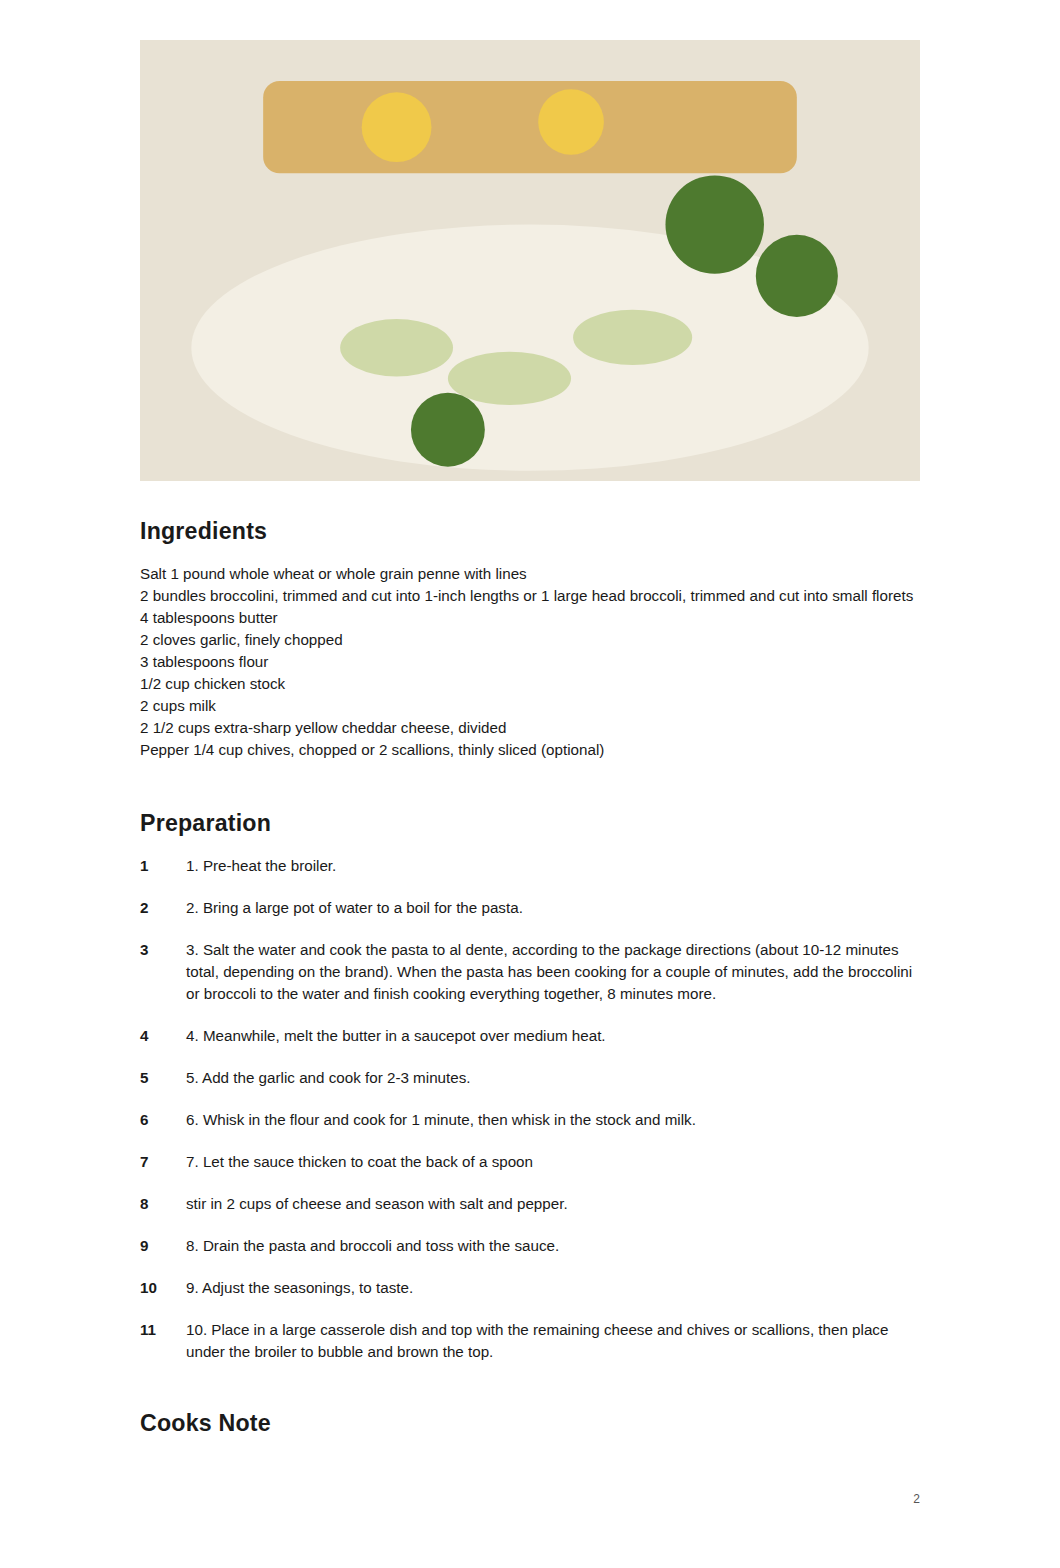Ingredients
Salt 1 pound whole wheat or whole grain penne with lines 2 bundles broccolini, trimmed and cut into 1-inch lengths or 1 large head broccoli, trimmed and cut into small florets 4 tablespoons butter 2 cloves garlic, finely chopped 3 tablespoons flour 1/2 cup chicken stock 2 cups milk 2 1/2 cups extra-sharp yellow cheddar cheese, divided Pepper 1/4 cup chives, chopped or 2 scallions, thinly sliced (optional)
Preparation
1. Pre-heat the broiler.
2. Bring a large pot of water to a boil for the pasta.
3. Salt the water and cook the pasta to al dente, according to the package directions (about 10-12 minutes total, depending on the brand). When the pasta has been cooking for a couple of minutes, add the broccolini or broccoli to the water and finish cooking everything together, 8 minutes more.
4. Meanwhile, melt the butter in a saucepot over medium heat.
5. Add the garlic and cook for 2-3 minutes.
6. Whisk in the flour and cook for 1 minute, then whisk in the stock and milk.
7. Let the sauce thicken to coat the back of a spoon
stir in 2 cups of cheese and season with salt and pepper.
8. Drain the pasta and broccoli and toss with the sauce.
9. Adjust the seasonings, to taste.
10. Place in a large casserole dish and top with the remaining cheese and chives or scallions, then place under the broiler to bubble and brown the top.
Cooks Note
2